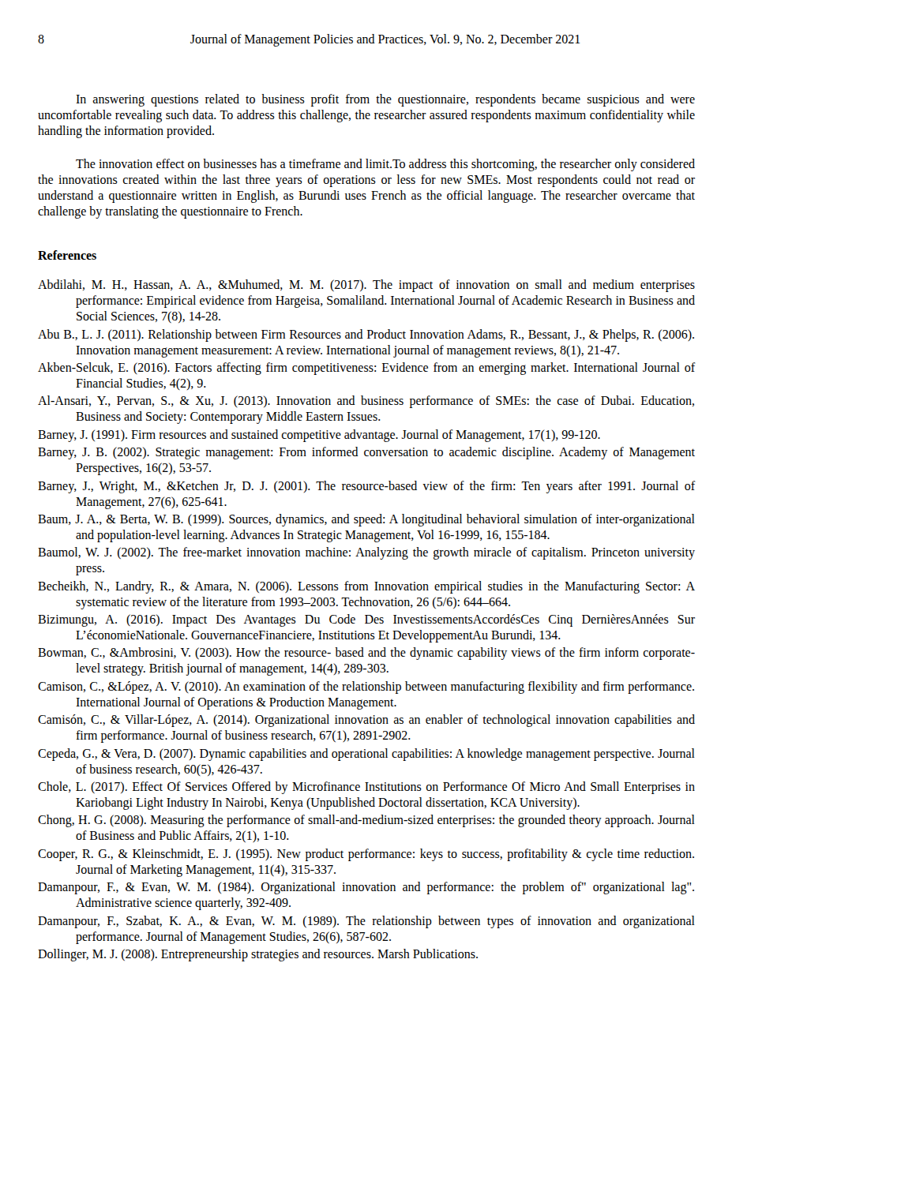8 Journal of Management Policies and Practices, Vol. 9, No. 2, December 2021
In answering questions related to business profit from the questionnaire, respondents became suspicious and were uncomfortable revealing such data. To address this challenge, the researcher assured respondents maximum confidentiality while handling the information provided.
The innovation effect on businesses has a timeframe and limit.To address this shortcoming, the researcher only considered the innovations created within the last three years of operations or less for new SMEs. Most respondents could not read or understand a questionnaire written in English, as Burundi uses French as the official language. The researcher overcame that challenge by translating the questionnaire to French.
References
Abdilahi, M. H., Hassan, A. A., &Muhumed, M. M. (2017). The impact of innovation on small and medium enterprises performance: Empirical evidence from Hargeisa, Somaliland. International Journal of Academic Research in Business and Social Sciences, 7(8), 14-28.
Abu B., L. J. (2011). Relationship between Firm Resources and Product Innovation Adams, R., Bessant, J., & Phelps, R. (2006). Innovation management measurement: A review. International journal of management reviews, 8(1), 21-47.
Akben-Selcuk, E. (2016). Factors affecting firm competitiveness: Evidence from an emerging market. International Journal of Financial Studies, 4(2), 9.
Al-Ansari, Y., Pervan, S., & Xu, J. (2013). Innovation and business performance of SMEs: the case of Dubai. Education, Business and Society: Contemporary Middle Eastern Issues.
Barney, J. (1991). Firm resources and sustained competitive advantage. Journal of Management, 17(1), 99-120.
Barney, J. B. (2002). Strategic management: From informed conversation to academic discipline. Academy of Management Perspectives, 16(2), 53-57.
Barney, J., Wright, M., &Ketchen Jr, D. J. (2001). The resource-based view of the firm: Ten years after 1991. Journal of Management, 27(6), 625-641.
Baum, J. A., & Berta, W. B. (1999). Sources, dynamics, and speed: A longitudinal behavioral simulation of inter-organizational and population-level learning. Advances In Strategic Management, Vol 16-1999, 16, 155-184.
Baumol, W. J. (2002). The free-market innovation machine: Analyzing the growth miracle of capitalism. Princeton university press.
Becheikh, N., Landry, R., & Amara, N. (2006). Lessons from Innovation empirical studies in the Manufacturing Sector: A systematic review of the literature from 1993–2003. Technovation, 26 (5/6): 644–664.
Bizimungu, A. (2016). Impact Des Avantages Du Code Des InvestissementsAccordésCes Cinq DernièresAnnées Sur L’économieNationale. GouvernanceFinanciere, Institutions Et DeveloppementAu Burundi, 134.
Bowman, C., &Ambrosini, V. (2003). How the resource‐ based and the dynamic capability views of the firm inform corporate‐ level strategy. British journal of management, 14(4), 289-303.
Camison, C., &López, A. V. (2010). An examination of the relationship between manufacturing flexibility and firm performance. International Journal of Operations & Production Management.
Camisón, C., & Villar-López, A. (2014). Organizational innovation as an enabler of technological innovation capabilities and firm performance. Journal of business research, 67(1), 2891-2902.
Cepeda, G., & Vera, D. (2007). Dynamic capabilities and operational capabilities: A knowledge management perspective. Journal of business research, 60(5), 426-437.
Chole, L. (2017). Effect Of Services Offered by Microfinance Institutions on Performance Of Micro And Small Enterprises in Kariobangi Light Industry In Nairobi, Kenya (Unpublished Doctoral dissertation, KCA University).
Chong, H. G. (2008). Measuring the performance of small-and-medium-sized enterprises: the grounded theory approach. Journal of Business and Public Affairs, 2(1), 1-10.
Cooper, R. G., & Kleinschmidt, E. J. (1995). New product performance: keys to success, profitability & cycle time reduction. Journal of Marketing Management, 11(4), 315-337.
Damanpour, F., & Evan, W. M. (1984). Organizational innovation and performance: the problem of" organizational lag". Administrative science quarterly, 392-409.
Damanpour, F., Szabat, K. A., & Evan, W. M. (1989). The relationship between types of innovation and organizational performance. Journal of Management Studies, 26(6), 587-602.
Dollinger, M. J. (2008). Entrepreneurship strategies and resources. Marsh Publications.